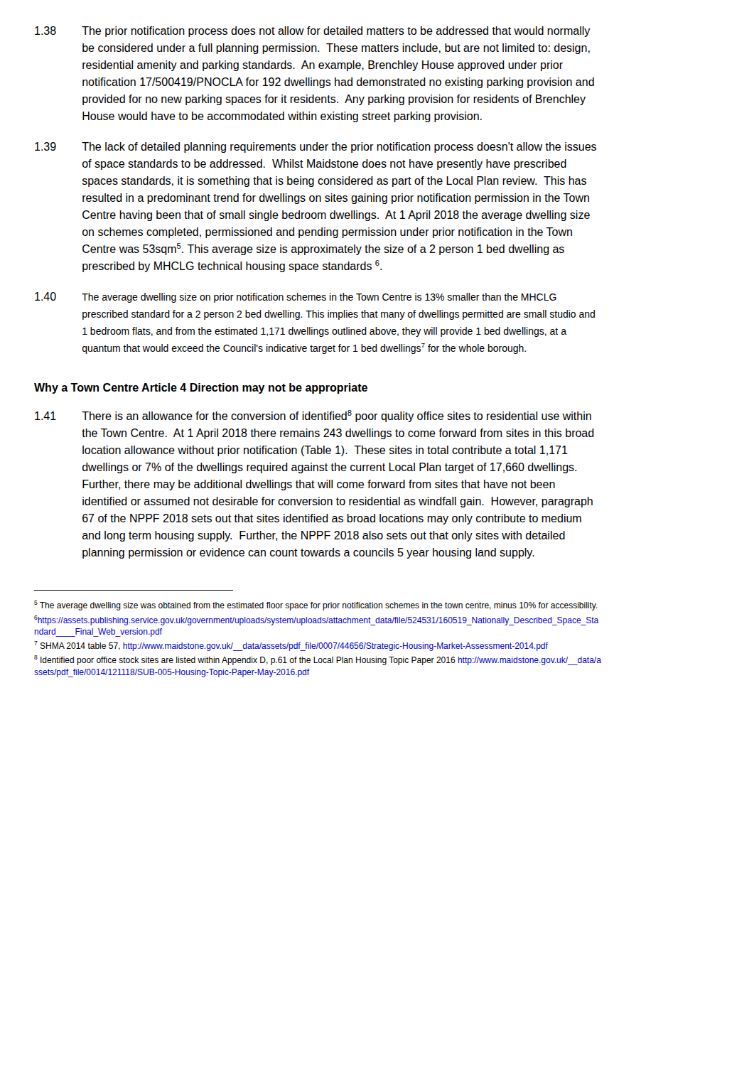1.38
The prior notification process does not allow for detailed matters to be addressed that would normally be considered under a full planning permission. These matters include, but are not limited to: design, residential amenity and parking standards. An example, Brenchley House approved under prior notification 17/500419/PNOCLA for 192 dwellings had demonstrated no existing parking provision and provided for no new parking spaces for it residents. Any parking provision for residents of Brenchley House would have to be accommodated within existing street parking provision.
1.39
The lack of detailed planning requirements under the prior notification process doesn't allow the issues of space standards to be addressed. Whilst Maidstone does not have presently have prescribed spaces standards, it is something that is being considered as part of the Local Plan review. This has resulted in a predominant trend for dwellings on sites gaining prior notification permission in the Town Centre having been that of small single bedroom dwellings. At 1 April 2018 the average dwelling size on schemes completed, permissioned and pending permission under prior notification in the Town Centre was 53sqm5. This average size is approximately the size of a 2 person 1 bed dwelling as prescribed by MHCLG technical housing space standards 6.
1.40
The average dwelling size on prior notification schemes in the Town Centre is 13% smaller than the MHCLG prescribed standard for a 2 person 2 bed dwelling. This implies that many of dwellings permitted are small studio and 1 bedroom flats, and from the estimated 1,171 dwellings outlined above, they will provide 1 bed dwellings, at a quantum that would exceed the Council's indicative target for 1 bed dwellings7 for the whole borough.
Why a Town Centre Article 4 Direction may not be appropriate
1.41
There is an allowance for the conversion of identified8 poor quality office sites to residential use within the Town Centre. At 1 April 2018 there remains 243 dwellings to come forward from sites in this broad location allowance without prior notification (Table 1). These sites in total contribute a total 1,171 dwellings or 7% of the dwellings required against the current Local Plan target of 17,660 dwellings. Further, there may be additional dwellings that will come forward from sites that have not been identified or assumed not desirable for conversion to residential as windfall gain. However, paragraph 67 of the NPPF 2018 sets out that sites identified as broad locations may only contribute to medium and long term housing supply. Further, the NPPF 2018 also sets out that only sites with detailed planning permission or evidence can count towards a councils 5 year housing land supply.
5 The average dwelling size was obtained from the estimated floor space for prior notification schemes in the town centre, minus 10% for accessibility.
6https://assets.publishing.service.gov.uk/government/uploads/system/uploads/attachment_data/file/524531/160519_Nationally_Described_Space_Standard____Final_Web_version.pdf
7 SHMA 2014 table 57, http://www.maidstone.gov.uk/__data/assets/pdf_file/0007/44656/Strategic-Housing-Market-Assessment-2014.pdf
8 Identified poor office stock sites are listed within Appendix D, p.61 of the Local Plan Housing Topic Paper 2016 http://www.maidstone.gov.uk/__data/assets/pdf_file/0014/121118/SUB-005-Housing-Topic-Paper-May-2016.pdf